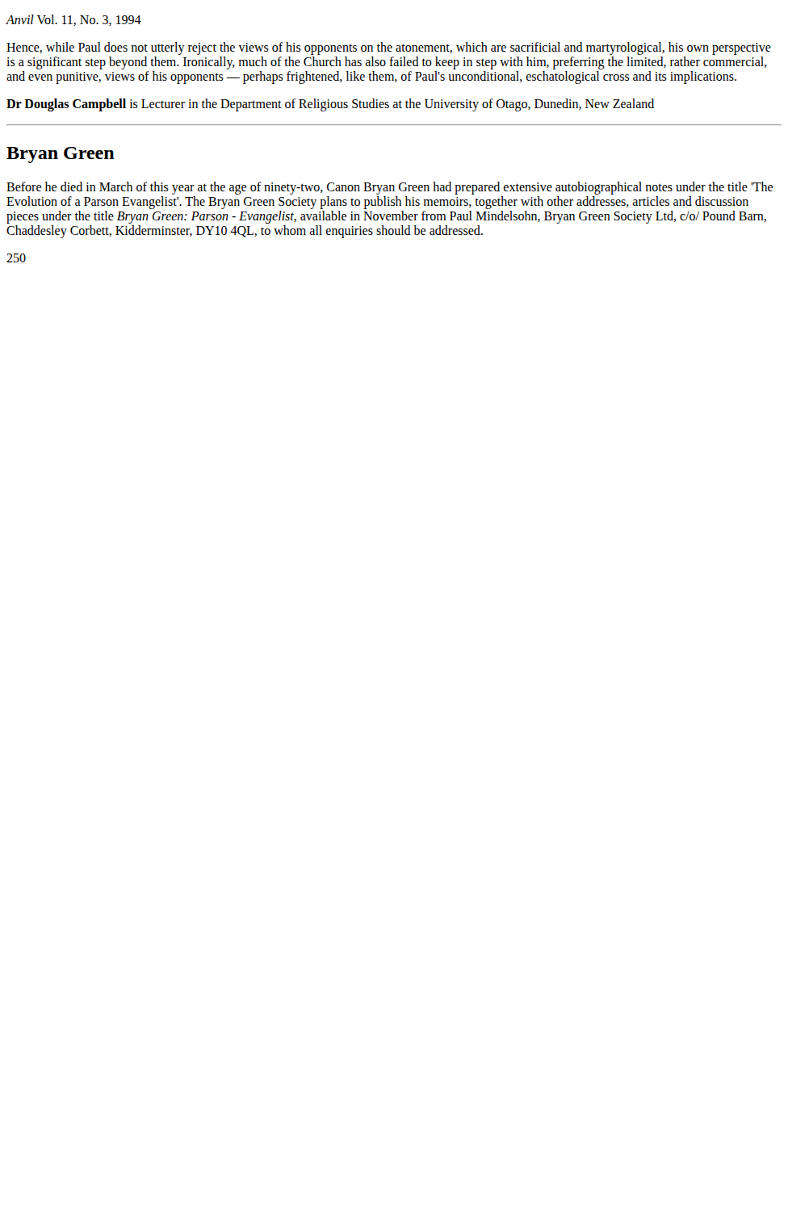Anvil Vol. 11, No. 3, 1994
Hence, while Paul does not utterly reject the views of his opponents on the atonement, which are sacrificial and martyrological, his own perspective is a significant step beyond them. Ironically, much of the Church has also failed to keep in step with him, preferring the limited, rather commercial, and even punitive, views of his opponents — perhaps frightened, like them, of Paul's unconditional, eschatological cross and its implications.
Dr Douglas Campbell is Lecturer in the Department of Religious Studies at the University of Otago, Dunedin, New Zealand
Bryan Green
Before he died in March of this year at the age of ninety-two, Canon Bryan Green had prepared extensive autobiographical notes under the title 'The Evolution of a Parson Evangelist'. The Bryan Green Society plans to publish his memoirs, together with other addresses, articles and discussion pieces under the title Bryan Green: Parson - Evangelist, available in November from Paul Mindelsohn, Bryan Green Society Ltd, c/o/ Pound Barn, Chaddesley Corbett, Kidderminster, DY10 4QL, to whom all enquiries should be addressed.
250